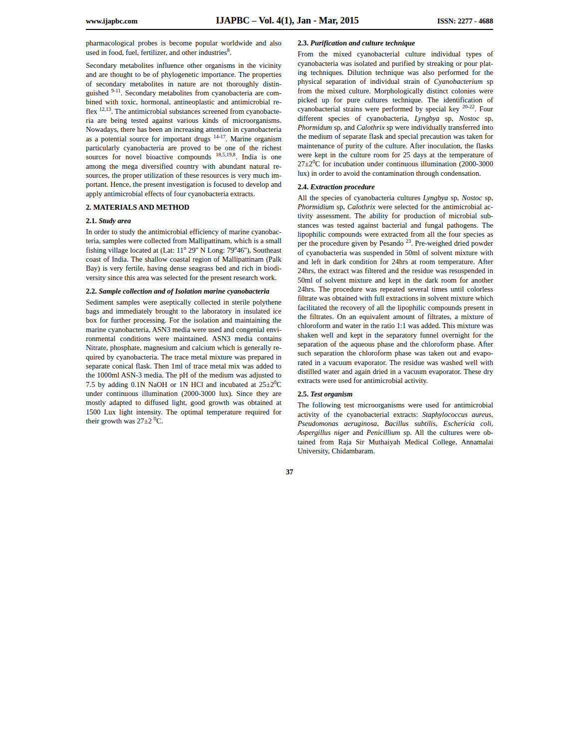www.ijapbc.com IJAPBC – Vol. 4(1), Jan - Mar, 2015 ISSN: 2277 - 4688
pharmacological probes is become popular worldwide and also used in food, fuel, fertilizer, and other industries8.
Secondary metabolites influence other organisms in the vicinity and are thought to be of phylogenetic importance. The properties of secondary metabolites in nature are not thoroughly distinguished 9-11. Secondary metabolites from cyanobacteria are combined with toxic, hormonal, antineoplastic and antimicrobial reflex 12,13. The antimicrobial substances screened from cyanobacteria are being tested against various kinds of microorganisms. Nowadays, there has been an increasing attention in cyanobacteria as a potential source for important drugs 14-17. Marine organism particularly cyanobacteria are proved to be one of the richest sources for novel bioactive compounds 18,5,19,8. India is one among the mega diversified country with abundant natural resources, the proper utilization of these resources is very much important. Hence, the present investigation is focused to develop and apply antimicrobial effects of four cyanobacteria extracts.
2. MATERIALS AND METHOD
2.1. Study area
In order to study the antimicrobial efficiency of marine cyanobacteria, samples were collected from Mallipattinam, which is a small fishing village located at (Lat: 11o 29'' N Long: 79o46''), Southeast coast of India. The shallow coastal region of Mallipattinam (Palk Bay) is very fertile, having dense seagrass bed and rich in biodiversity since this area was selected for the present research work.
2.2. Sample collection and of Isolation marine cyanobacteria
Sediment samples were aseptically collected in sterile polythene bags and immediately brought to the laboratory in insulated ice box for further processing. For the isolation and maintaining the marine cyanobacteria, ASN3 media were used and congenial environmental conditions were maintained. ASN3 media contains Nitrate, phosphate, magnesium and calcium which is generally required by cyanobacteria. The trace metal mixture was prepared in separate conical flask. Then 1ml of trace metal mix was added to the 1000ml ASN-3 media. The pH of the medium was adjusted to 7.5 by adding 0.1N NaOH or 1N HCl and incubated at 25±20C under continuous illumination (2000-3000 lux). Since they are mostly adapted to diffused light, good growth was obtained at 1500 Lux light intensity. The optimal temperature required for their growth was 27±2 0C.
2.3. Purification and culture technique
From the mixed cyanobacterial culture individual types of cyanobacteria was isolated and purified by streaking or pour plating techniques. Dilution technique was also performed for the physical separation of individual strain of Cyanobacterium sp from the mixed culture. Morphologically distinct colonies were picked up for pure cultures technique. The identification of cyanobacterial strains were performed by special key 20-22. Four different species of cyanobacteria, Lyngbya sp, Nostoc sp, Phormidum sp, and Calothrix sp were individually transferred into the medium of separate flask and special precaution was taken for maintenance of purity of the culture. After inoculation, the flasks were kept in the culture room for 25 days at the temperature of 27±20C for incubation under continuous illumination (2000-3000 lux) in order to avoid the contamination through condensation.
2.4. Extraction procedure
All the species of cyanobacteria cultures Lyngbya sp, Nostoc sp, Phormidium sp, Calothrix were selected for the antimicrobial activity assessment. The ability for production of microbial substances was tested against bacterial and fungal pathogens. The lipophilic compounds were extracted from all the four species as per the procedure given by Pesando 23. Pre-weighed dried powder of cyanobacteria was suspended in 50ml of solvent mixture with and left in dark condition for 24hrs at room temperature. After 24hrs, the extract was filtered and the residue was resuspended in 50ml of solvent mixture and kept in the dark room for another 24hrs. The procedure was repeated several times until colorless filtrate was obtained with full extractions in solvent mixture which facilitated the recovery of all the lipophilic compounds present in the filtrates. On an equivalent amount of filtrates, a mixture of chloroform and water in the ratio 1:1 was added. This mixture was shaken well and kept in the separatory funnel overnight for the separation of the aqueous phase and the chloroform phase. After such separation the chloroform phase was taken out and evaporated in a vacuum evaporator. The residue was washed well with distilled water and again dried in a vacuum evaporator. These dry extracts were used for antimicrobial activity.
2.5. Test organism
The following test microorganisms were used for antimicrobial activity of the cyanobacterial extracts: Staphylococcus aureus, Pseudomonas aeruginosa, Bacillus subtilis, Eschericia coli, Aspergillus niger and Penicillium sp. All the cultures were obtained from Raja Sir Muthaiyah Medical College, Annamalai University, Chidambaram.
37